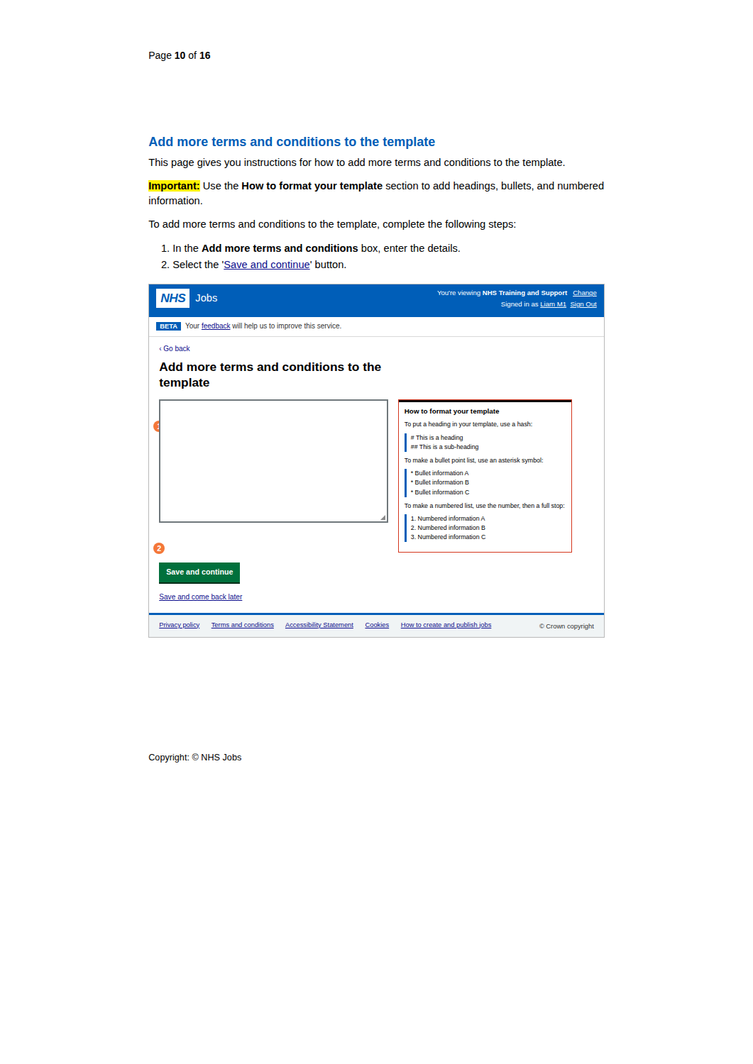Page 10 of 16
Add more terms and conditions to the template
This page gives you instructions for how to add more terms and conditions to the template.
Important: Use the How to format your template section to add headings, bullets, and numbered information.
To add more terms and conditions to the template, complete the following steps:
In the Add more terms and conditions box, enter the details.
Select the 'Save and continue' button.
NHS Jobs
You're viewing NHS Training and Support Change
Signed in as Liam M1 Sign Out
BETAYour feedback will help us to improve this service.
1
2
‹ Go back
Add more terms and conditions to the template
How to format your template
To put a heading in your template, use a hash:
# This is a heading
## This is a sub-heading
To make a bullet point list, use an asterisk symbol:
* Bullet information A
* Bullet information B
* Bullet information C
To make a numbered list, use the number, then a full stop:
1. Numbered information A
2. Numbered information B
3. Numbered information C
Save and continue Save and come back later
Privacy policy Terms and conditions Accessibility Statement Cookies How to create and publish jobs © Crown copyright
Copyright: © NHS Jobs